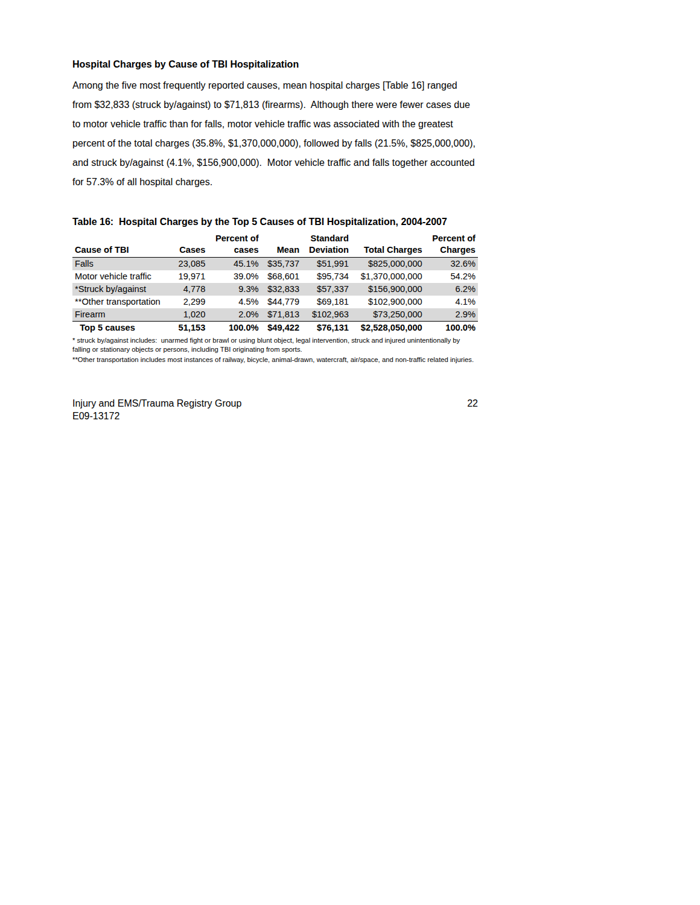Hospital Charges by Cause of TBI Hospitalization
Among the five most frequently reported causes, mean hospital charges [Table 16] ranged from $32,833 (struck by/against) to $71,813 (firearms). Although there were fewer cases due to motor vehicle traffic than for falls, motor vehicle traffic was associated with the greatest percent of the total charges (35.8%, $1,370,000,000), followed by falls (21.5%, $825,000,000), and struck by/against (4.1%, $156,900,000). Motor vehicle traffic and falls together accounted for 57.3% of all hospital charges.
Table 16: Hospital Charges by the Top 5 Causes of TBI Hospitalization, 2004-2007
| Cause of TBI | Cases | Percent of cases | Mean | Standard Deviation | Total Charges | Percent of Charges |
| --- | --- | --- | --- | --- | --- | --- |
| Falls | 23,085 | 45.1% | $35,737 | $51,991 | $825,000,000 | 32.6% |
| Motor vehicle traffic | 19,971 | 39.0% | $68,601 | $95,734 | $1,370,000,000 | 54.2% |
| *Struck by/against | 4,778 | 9.3% | $32,833 | $57,337 | $156,900,000 | 6.2% |
| **Other transportation | 2,299 | 4.5% | $44,779 | $69,181 | $102,900,000 | 4.1% |
| Firearm | 1,020 | 2.0% | $71,813 | $102,963 | $73,250,000 | 2.9% |
| Top 5 causes | 51,153 | 100.0% | $49,422 | $76,131 | $2,528,050,000 | 100.0% |
* struck by/against includes: unarmed fight or brawl or using blunt object, legal intervention, struck and injured unintentionally by falling or stationary objects or persons, including TBI originating from sports.
**Other transportation includes most instances of railway, bicycle, animal-drawn, watercraft, air/space, and non-traffic related injuries.
Injury and EMS/Trauma Registry Group22
E09-13172